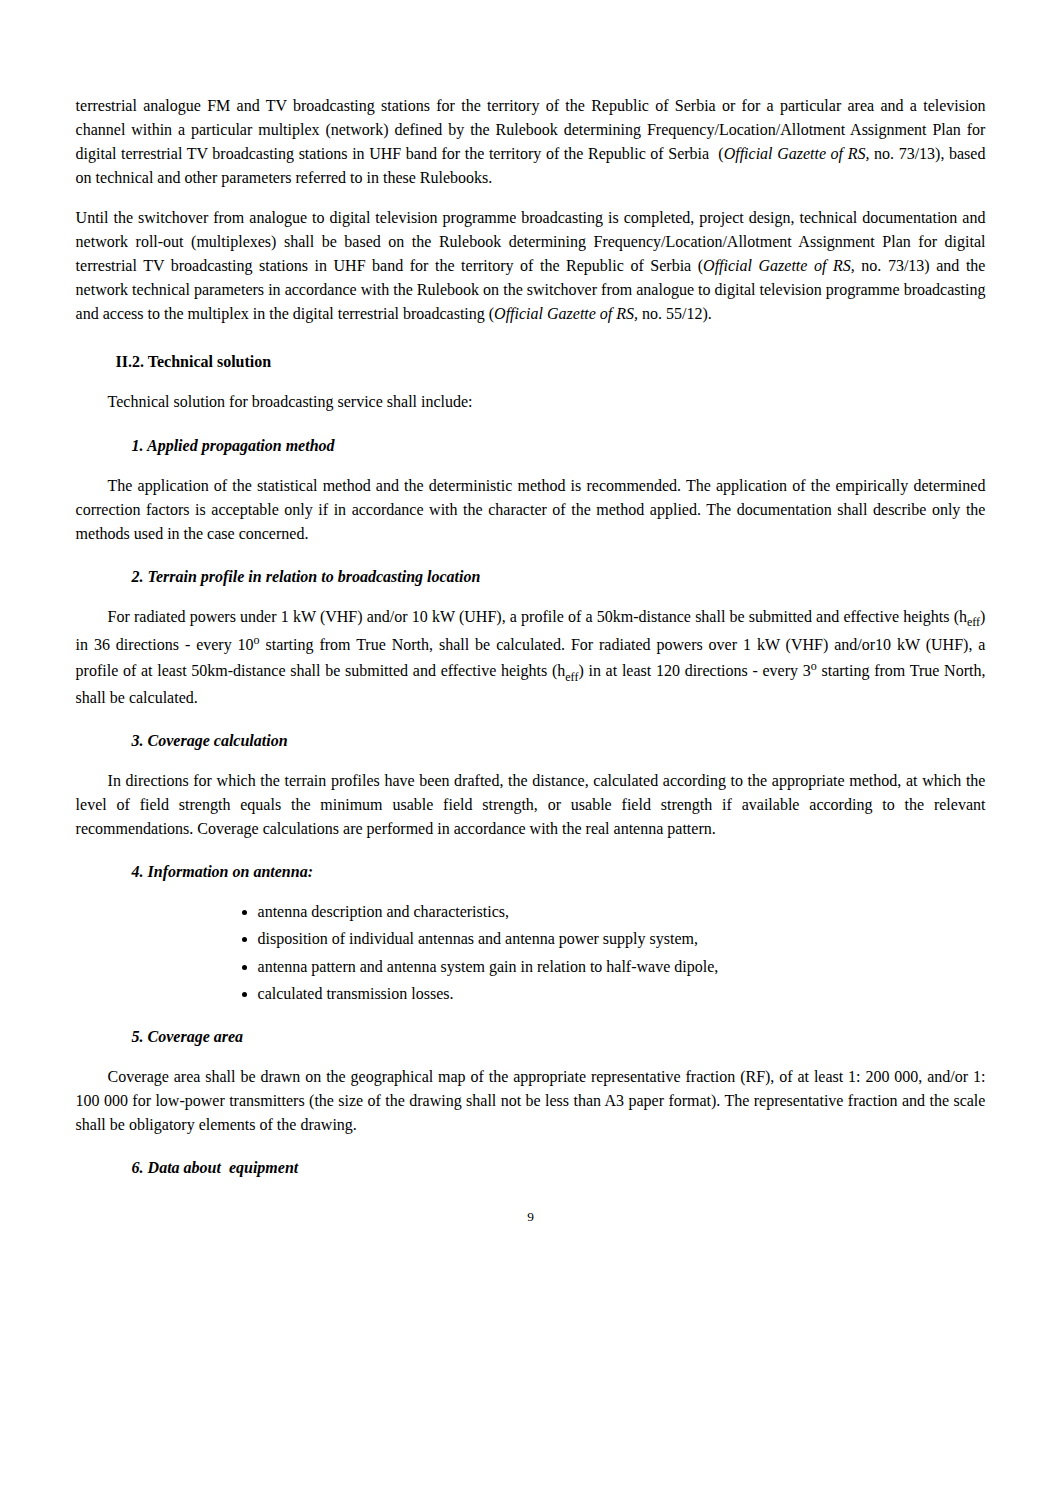terrestrial analogue FM and TV broadcasting stations for the territory of the Republic of Serbia or for a particular area and a television channel within a particular multiplex (network) defined by the Rulebook determining Frequency/Location/Allotment Assignment Plan for digital terrestrial TV broadcasting stations in UHF band for the territory of the Republic of Serbia (Official Gazette of RS, no. 73/13), based on technical and other parameters referred to in these Rulebooks.
Until the switchover from analogue to digital television programme broadcasting is completed, project design, technical documentation and network roll-out (multiplexes) shall be based on the Rulebook determining Frequency/Location/Allotment Assignment Plan for digital terrestrial TV broadcasting stations in UHF band for the territory of the Republic of Serbia (Official Gazette of RS, no. 73/13) and the network technical parameters in accordance with the Rulebook on the switchover from analogue to digital television programme broadcasting and access to the multiplex in the digital terrestrial broadcasting (Official Gazette of RS, no. 55/12).
II.2. Technical solution
Technical solution for broadcasting service shall include:
1. Applied propagation method
The application of the statistical method and the deterministic method is recommended. The application of the empirically determined correction factors is acceptable only if in accordance with the character of the method applied. The documentation shall describe only the methods used in the case concerned.
2. Terrain profile in relation to broadcasting location
For radiated powers under 1 kW (VHF) and/or 10 kW (UHF), a profile of a 50km-distance shall be submitted and effective heights (heff) in 36 directions - every 10o starting from True North, shall be calculated. For radiated powers over 1 kW (VHF) and/or10 kW (UHF), a profile of at least 50km-distance shall be submitted and effective heights (heff) in at least 120 directions - every 3o starting from True North, shall be calculated.
3. Coverage calculation
In directions for which the terrain profiles have been drafted, the distance, calculated according to the appropriate method, at which the level of field strength equals the minimum usable field strength, or usable field strength if available according to the relevant recommendations. Coverage calculations are performed in accordance with the real antenna pattern.
4. Information on antenna:
antenna description and characteristics,
disposition of individual antennas and antenna power supply system,
antenna pattern and antenna system gain in relation to half-wave dipole,
calculated transmission losses.
5. Coverage area
Coverage area shall be drawn on the geographical map of the appropriate representative fraction (RF), of at least 1: 200 000, and/or 1: 100 000 for low-power transmitters (the size of the drawing shall not be less than A3 paper format). The representative fraction and the scale shall be obligatory elements of the drawing.
6. Data about equipment
9